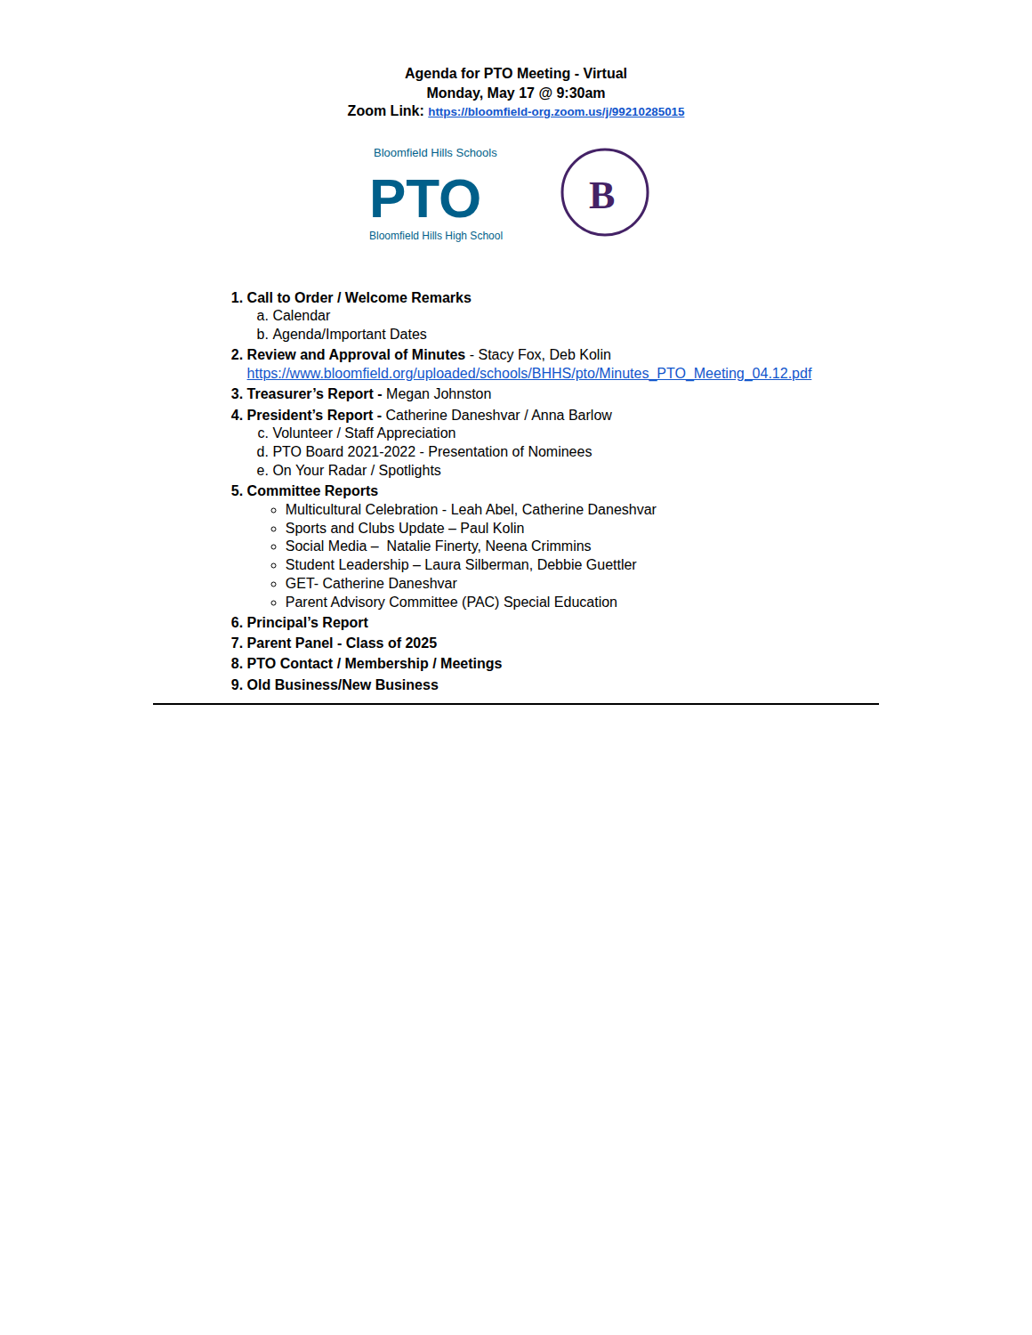Agenda for PTO Meeting - Virtual
Monday, May 17 @ 9:30am
Zoom Link: https://bloomfield-org.zoom.us/j/99210285015
Call to Order / Welcome Remarks
Calendar
Agenda/Important Dates
Review and Approval of Minutes - Stacy Fox, Deb Kolin https://www.bloomfield.org/uploaded/schools/BHHS/pto/Minutes_PTO_Meeting_04.12.pdf
Treasurer’s Report - Megan Johnston
President’s Report - Catherine Daneshvar / Anna Barlow
Volunteer / Staff Appreciation
PTO Board 2021-2022 - Presentation of Nominees
On Your Radar / Spotlights
Committee Reports
Multicultural Celebration - Leah Abel, Catherine Daneshvar
Sports and Clubs Update – Paul Kolin
Social Media – Natalie Finerty, Neena Crimmins
Student Leadership – Laura Silberman, Debbie Guettler
GET- Catherine Daneshvar
Parent Advisory Committee (PAC) Special Education
Principal’s Report
Parent Panel - Class of 2025
PTO Contact / Membership / Meetings
Old Business/New Business